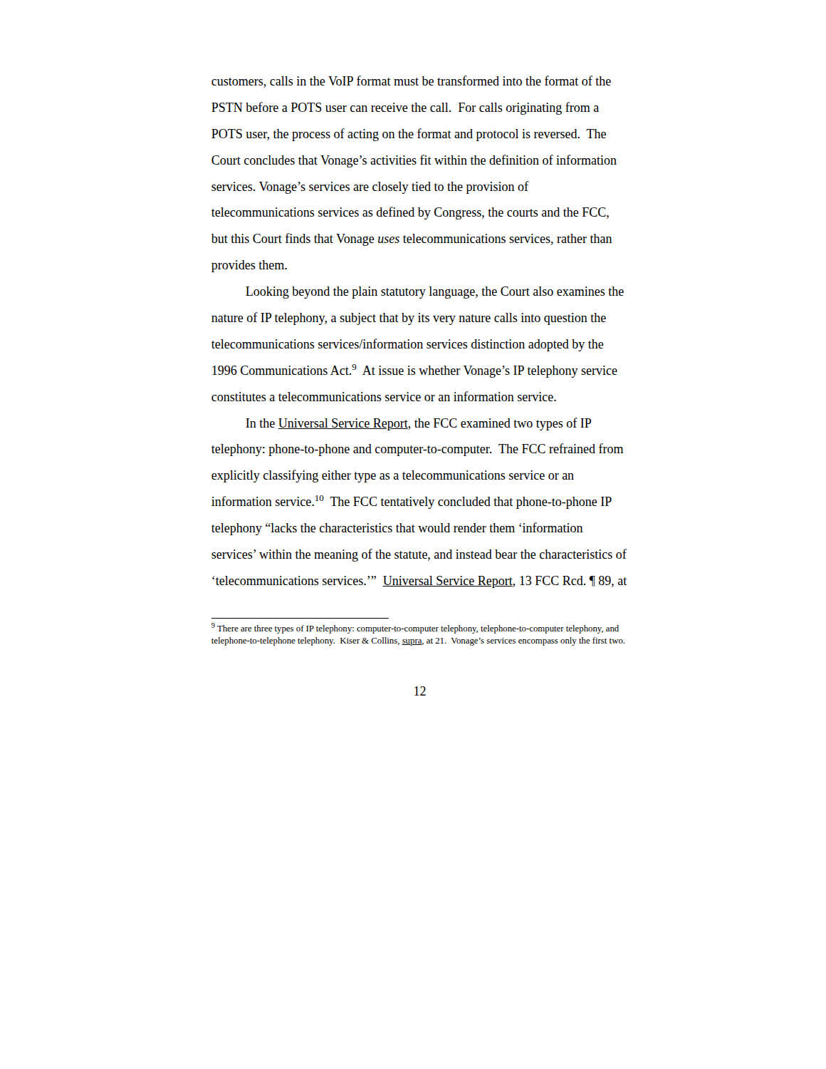customers, calls in the VoIP format must be transformed into the format of the PSTN before a POTS user can receive the call. For calls originating from a POTS user, the process of acting on the format and protocol is reversed. The Court concludes that Vonage’s activities fit within the definition of information services. Vonage’s services are closely tied to the provision of telecommunications services as defined by Congress, the courts and the FCC, but this Court finds that Vonage uses telecommunications services, rather than provides them.
Looking beyond the plain statutory language, the Court also examines the nature of IP telephony, a subject that by its very nature calls into question the telecommunications services/information services distinction adopted by the 1996 Communications Act.9 At issue is whether Vonage’s IP telephony service constitutes a telecommunications service or an information service.
In the Universal Service Report, the FCC examined two types of IP telephony: phone-to-phone and computer-to-computer. The FCC refrained from explicitly classifying either type as a telecommunications service or an information service.10 The FCC tentatively concluded that phone-to-phone IP telephony “lacks the characteristics that would render them ‘information services’ within the meaning of the statute, and instead bear the characteristics of ‘telecommunications services.’” Universal Service Report, 13 FCC Rcd. ¶ 89, at
9 There are three types of IP telephony: computer-to-computer telephony, telephone-to-computer telephony, and telephone-to-telephone telephony. Kiser & Collins, supra, at 21. Vonage’s services encompass only the first two.
12